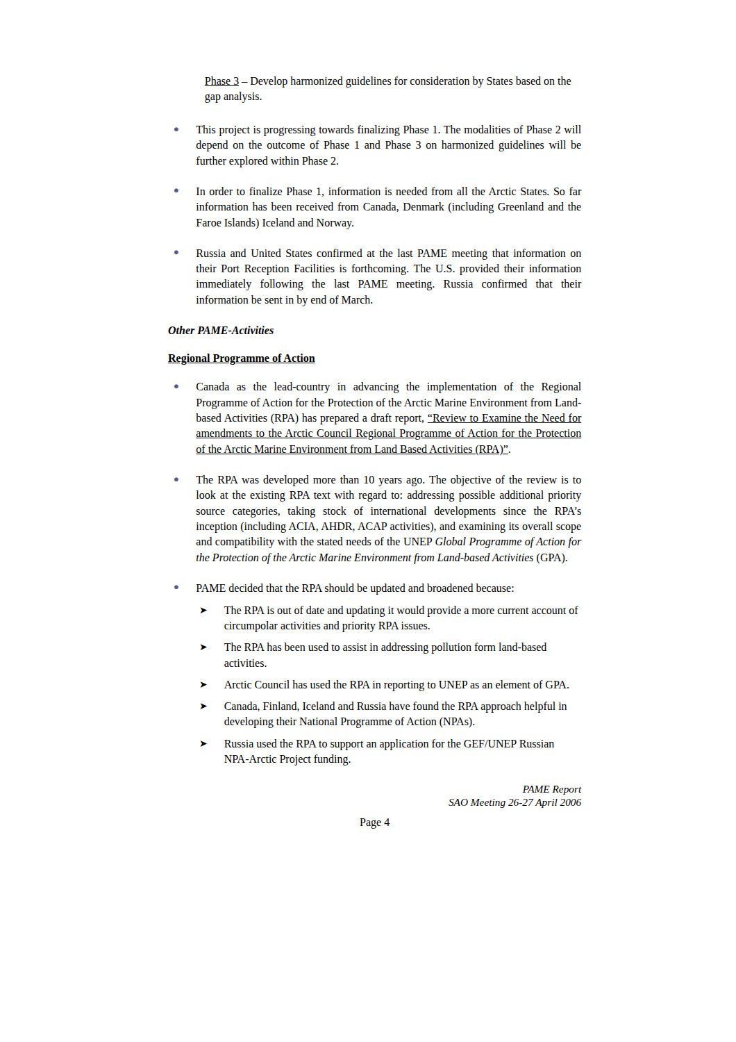Phase 3 – Develop harmonized guidelines for consideration by States based on the gap analysis.
This project is progressing towards finalizing Phase 1. The modalities of Phase 2 will depend on the outcome of Phase 1 and Phase 3 on harmonized guidelines will be further explored within Phase 2.
In order to finalize Phase 1, information is needed from all the Arctic States. So far information has been received from Canada, Denmark (including Greenland and the Faroe Islands) Iceland and Norway.
Russia and United States confirmed at the last PAME meeting that information on their Port Reception Facilities is forthcoming. The U.S. provided their information immediately following the last PAME meeting. Russia confirmed that their information be sent in by end of March.
Other PAME-Activities
Regional Programme of Action
Canada as the lead-country in advancing the implementation of the Regional Programme of Action for the Protection of the Arctic Marine Environment from Land-based Activities (RPA) has prepared a draft report, “Review to Examine the Need for amendments to the Arctic Council Regional Programme of Action for the Protection of the Arctic Marine Environment from Land Based Activities (RPA)”.
The RPA was developed more than 10 years ago. The objective of the review is to look at the existing RPA text with regard to: addressing possible additional priority source categories, taking stock of international developments since the RPA’s inception (including ACIA, AHDR, ACAP activities), and examining its overall scope and compatibility with the stated needs of the UNEP Global Programme of Action for the Protection of the Arctic Marine Environment from Land-based Activities (GPA).
PAME decided that the RPA should be updated and broadened because:
The RPA is out of date and updating it would provide a more current account of circumpolar activities and priority RPA issues.
The RPA has been used to assist in addressing pollution form land-based activities.
Arctic Council has used the RPA in reporting to UNEP as an element of GPA.
Canada, Finland, Iceland and Russia have found the RPA approach helpful in developing their National Programme of Action (NPAs).
Russia used the RPA to support an application for the GEF/UNEP Russian NPA-Arctic Project funding.
PAME Report
SAO Meeting 26-27 April 2006
Page 4